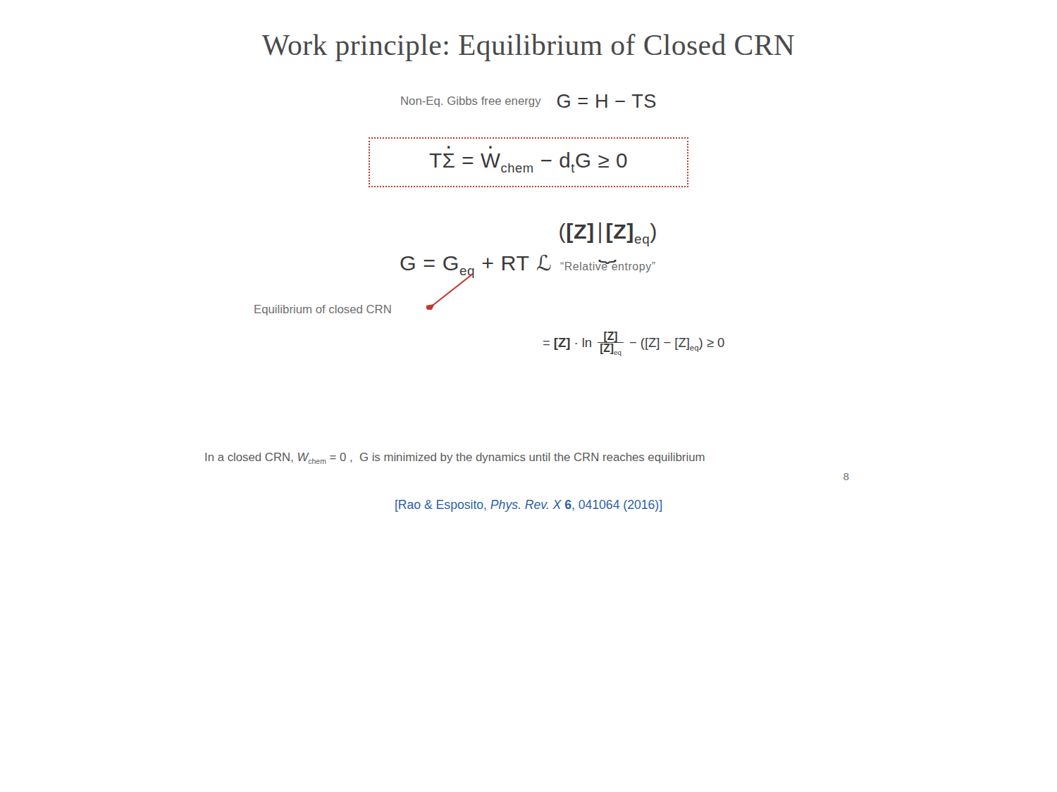Work principle: Equilibrium of Closed CRN
Non-Eq. Gibbs free energy G = H − TS
TΣ = Wchem − dtG ≥ 0
G = Geq + RT ℒ ([Z]∣[Z]eq) ⏟ “Relative entropy”
Equilibrium of closed CRN
= [Z] · ln [Z] [Z]eq − ([Z] − [Z]eq) ≥ 0
In a closed CRN, Wchem = 0 , G is minimized by the dynamics until the CRN reaches equilibrium
8
[Rao & Esposito, Phys. Rev. X 6, 041064 (2016)]